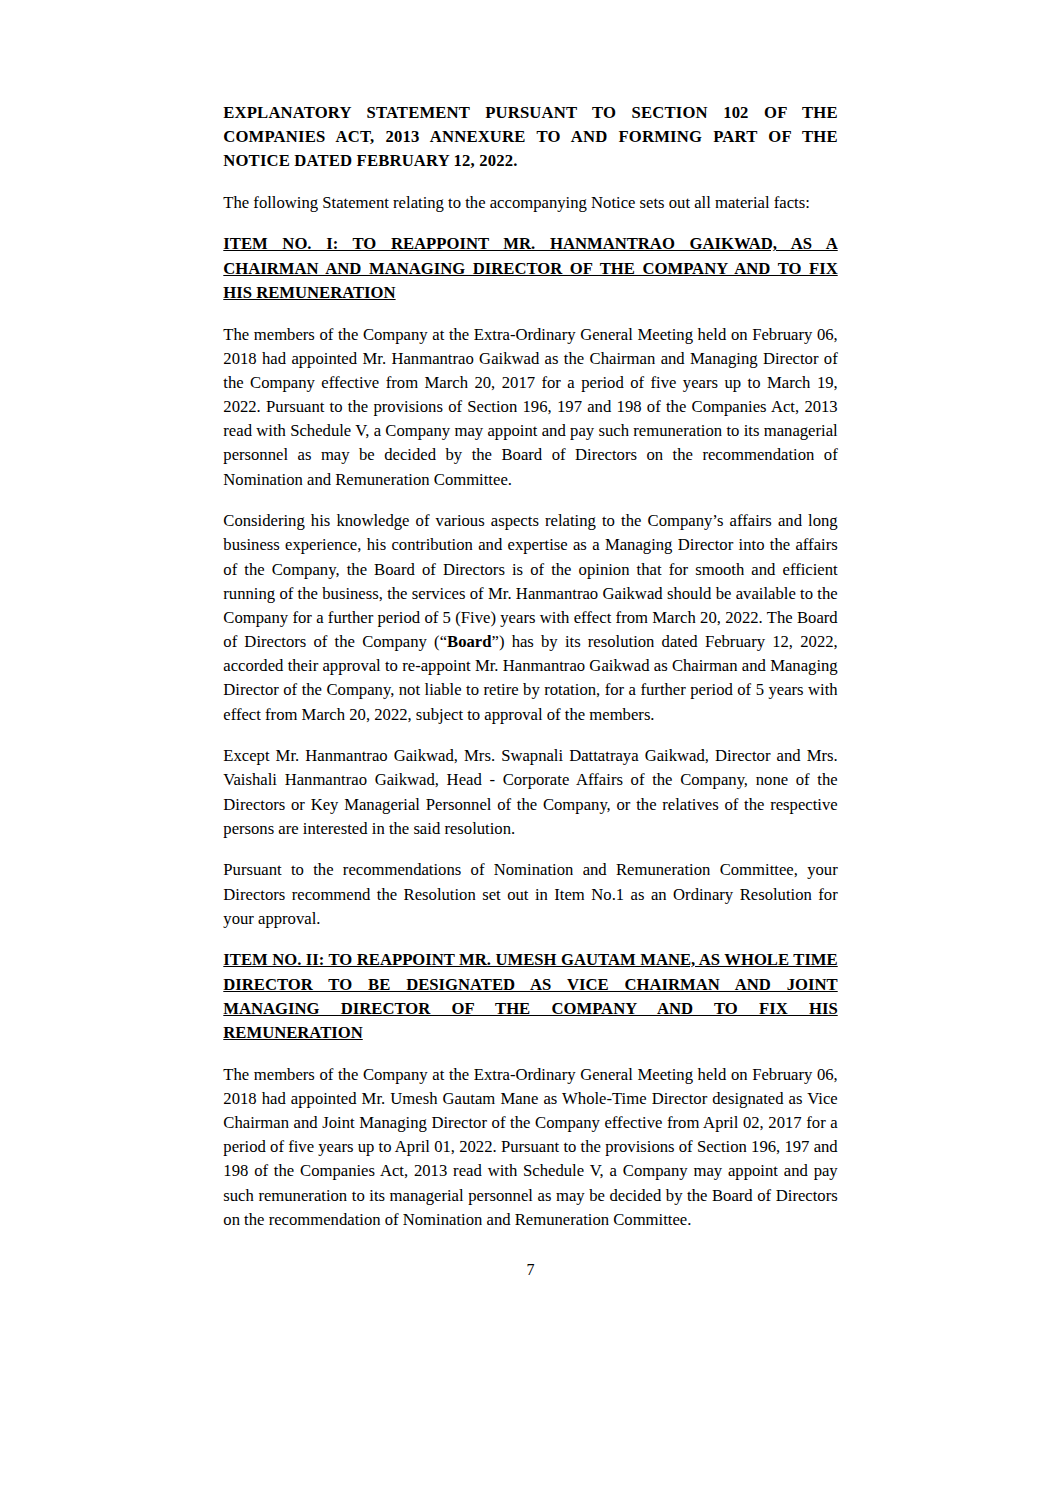EXPLANATORY STATEMENT PURSUANT TO SECTION 102 OF THE COMPANIES ACT, 2013 ANNEXURE TO AND FORMING PART OF THE NOTICE DATED FEBRUARY 12, 2022.
The following Statement relating to the accompanying Notice sets out all material facts:
ITEM NO. I: TO REAPPOINT MR. HANMANTRAO GAIKWAD, AS A CHAIRMAN AND MANAGING DIRECTOR OF THE COMPANY AND TO FIX HIS REMUNERATION
The members of the Company at the Extra-Ordinary General Meeting held on February 06, 2018 had appointed Mr. Hanmantrao Gaikwad as the Chairman and Managing Director of the Company effective from March 20, 2017 for a period of five years up to March 19, 2022. Pursuant to the provisions of Section 196, 197 and 198 of the Companies Act, 2013 read with Schedule V, a Company may appoint and pay such remuneration to its managerial personnel as may be decided by the Board of Directors on the recommendation of Nomination and Remuneration Committee.
Considering his knowledge of various aspects relating to the Company’s affairs and long business experience, his contribution and expertise as a Managing Director into the affairs of the Company, the Board of Directors is of the opinion that for smooth and efficient running of the business, the services of Mr. Hanmantrao Gaikwad should be available to the Company for a further period of 5 (Five) years with effect from March 20, 2022. The Board of Directors of the Company (“Board”) has by its resolution dated February 12, 2022, accorded their approval to re-appoint Mr. Hanmantrao Gaikwad as Chairman and Managing Director of the Company, not liable to retire by rotation, for a further period of 5 years with effect from March 20, 2022, subject to approval of the members.
Except Mr. Hanmantrao Gaikwad, Mrs. Swapnali Dattatraya Gaikwad, Director and Mrs. Vaishali Hanmantrao Gaikwad, Head - Corporate Affairs of the Company, none of the Directors or Key Managerial Personnel of the Company, or the relatives of the respective persons are interested in the said resolution.
Pursuant to the recommendations of Nomination and Remuneration Committee, your Directors recommend the Resolution set out in Item No.1 as an Ordinary Resolution for your approval.
ITEM NO. II: TO REAPPOINT MR. UMESH GAUTAM MANE, AS WHOLE TIME DIRECTOR TO BE DESIGNATED AS VICE CHAIRMAN AND JOINT MANAGING DIRECTOR OF THE COMPANY AND TO FIX HIS REMUNERATION
The members of the Company at the Extra-Ordinary General Meeting held on February 06, 2018 had appointed Mr. Umesh Gautam Mane as Whole-Time Director designated as Vice Chairman and Joint Managing Director of the Company effective from April 02, 2017 for a period of five years up to April 01, 2022. Pursuant to the provisions of Section 196, 197 and 198 of the Companies Act, 2013 read with Schedule V, a Company may appoint and pay such remuneration to its managerial personnel as may be decided by the Board of Directors on the recommendation of Nomination and Remuneration Committee.
7